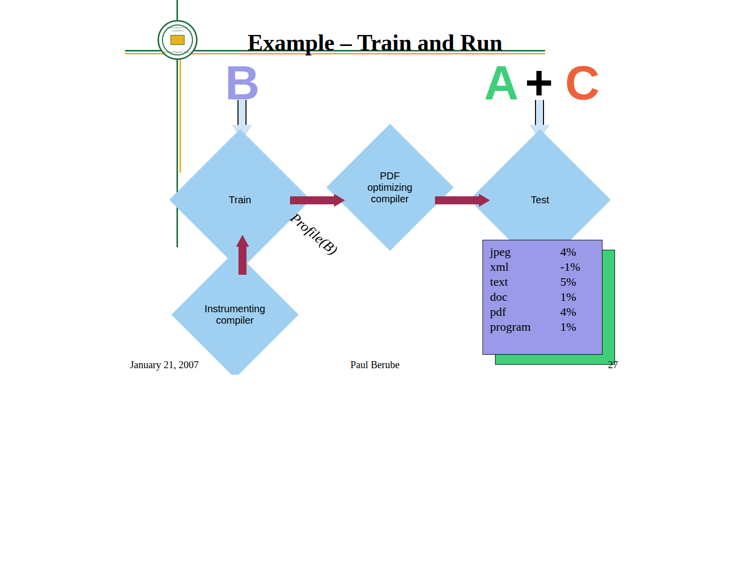UNIVERSITY OF ALBERTA
QUAECUMQUE VERA
Example – Train and Run
B
A
+
C
Train
PDF
optimizing
compiler
Test
Instrumenting
compiler
Profile(B)
| jpeg | 4% |
| xml | -1% |
| text | 5% |
| doc | 1% |
| pdf | 4% |
| program | 1% |
January 21, 2007 Paul Berube 27